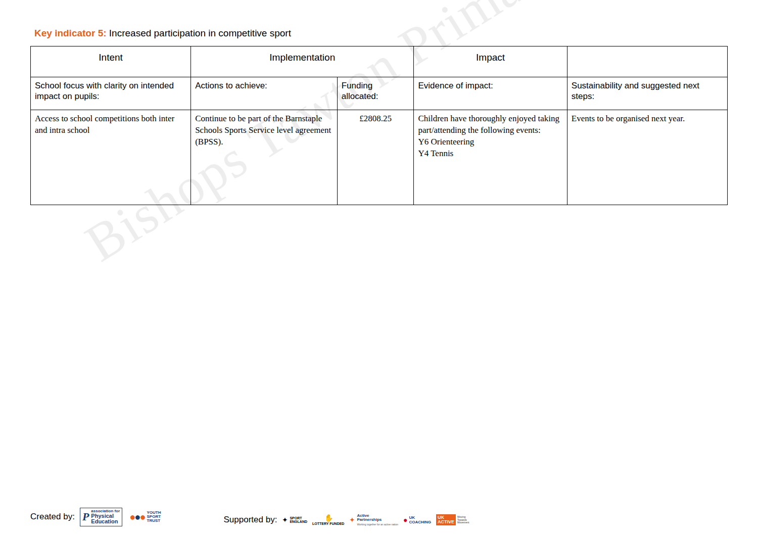Bishops Tawton Primary School
Key indicator 5: Increased participation in competitive sport
| Intent | Implementation | Impact | |
| --- | --- | --- | --- |
| School focus with clarity on intended impact on pupils: | Actions to achieve: | Funding allocated: | Evidence of impact: | Sustainability and suggested next steps: |
| Access to school competitions both inter and intra school | Continue to be part of the Barnstaple Schools Sports Service level agreement (BPSS). | £2808.25 | Children have thoroughly enjoyed taking part/attending the following events: Y6 Orienteering Y4 Tennis | Events to be organised next year. |
Created by: P association forPhysical
Education ●●● YOUTH
SPORT
TRUST
Supported by: ✦ SPORT
ENGLAND ✋
LOTTERY FUNDED ✦ Active
Partnerships
Working together for an active nation ● UK
COACHING UK
ACTIVE Moving
Towards
Movement